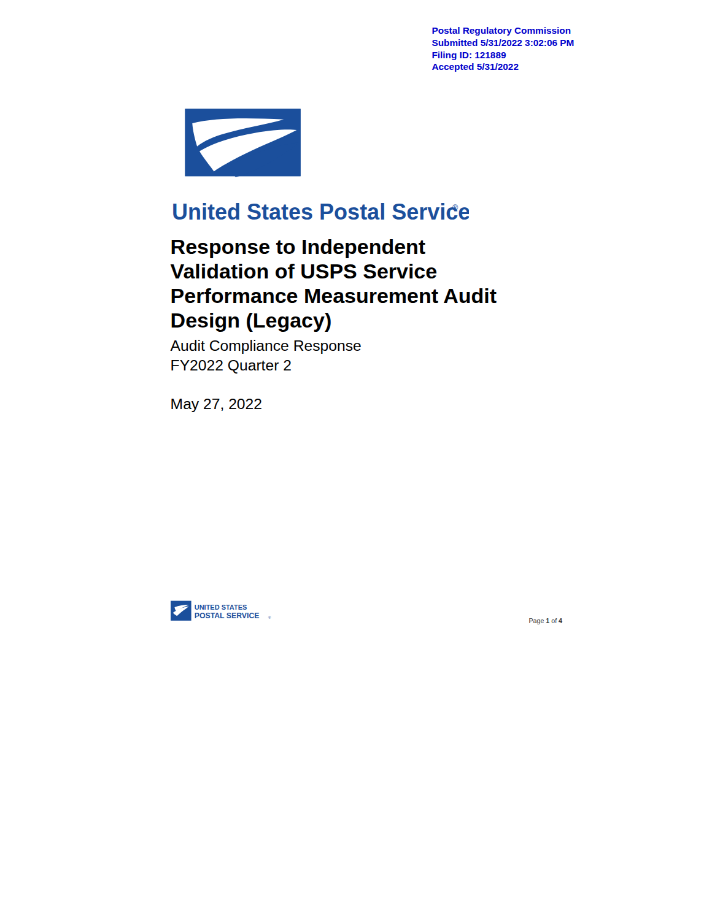Postal Regulatory Commission
Submitted 5/31/2022 3:02:06 PM
Filing ID: 121889
Accepted 5/31/2022
United States Postal Service ®
Response to Independent Validation of USPS Service Performance Measurement Audit Design (Legacy)
Audit Compliance Response
FY2022 Quarter 2
May 27, 2022
UNITED STATES POSTAL SERVICE ®
Page 1 of 4